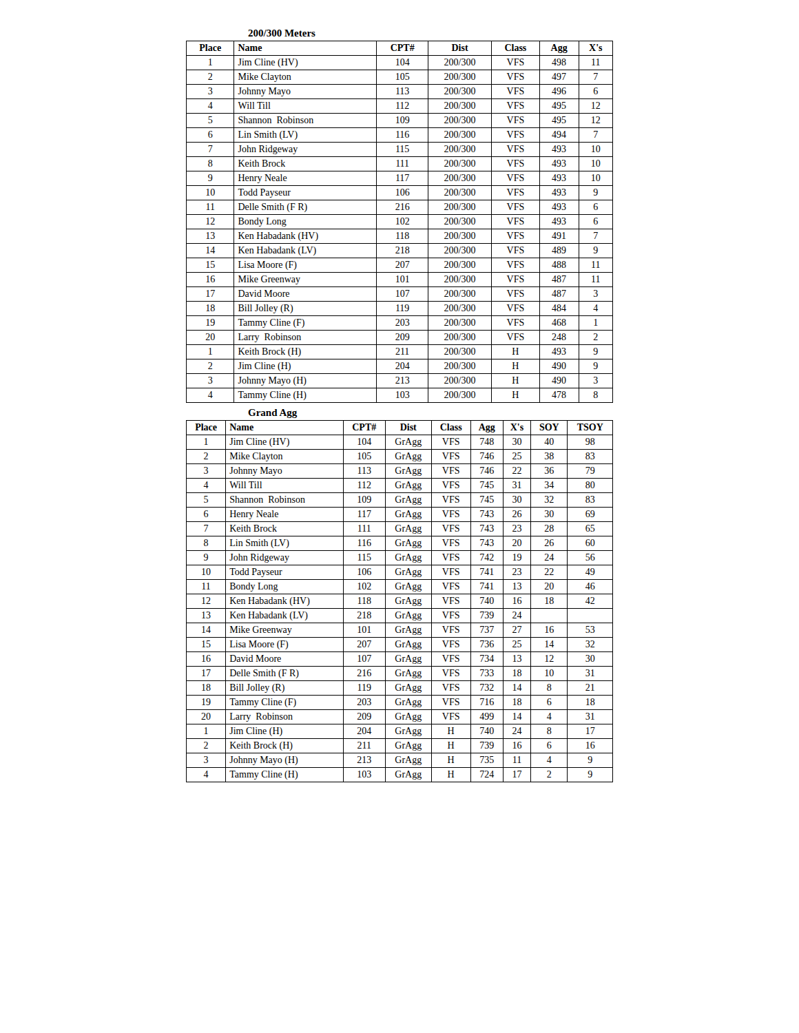200/300 Meters
| Place | Name | CPT# | Dist | Class | Agg | X's |
| --- | --- | --- | --- | --- | --- | --- |
| 1 | Jim Cline (HV) | 104 | 200/300 | VFS | 498 | 11 |
| 2 | Mike Clayton | 105 | 200/300 | VFS | 497 | 7 |
| 3 | Johnny Mayo | 113 | 200/300 | VFS | 496 | 6 |
| 4 | Will Till | 112 | 200/300 | VFS | 495 | 12 |
| 5 | Shannon Robinson | 109 | 200/300 | VFS | 495 | 12 |
| 6 | Lin Smith (LV) | 116 | 200/300 | VFS | 494 | 7 |
| 7 | John Ridgeway | 115 | 200/300 | VFS | 493 | 10 |
| 8 | Keith Brock | 111 | 200/300 | VFS | 493 | 10 |
| 9 | Henry Neale | 117 | 200/300 | VFS | 493 | 10 |
| 10 | Todd Payseur | 106 | 200/300 | VFS | 493 | 9 |
| 11 | Delle Smith (F R) | 216 | 200/300 | VFS | 493 | 6 |
| 12 | Bondy Long | 102 | 200/300 | VFS | 493 | 6 |
| 13 | Ken Habadank (HV) | 118 | 200/300 | VFS | 491 | 7 |
| 14 | Ken Habadank (LV) | 218 | 200/300 | VFS | 489 | 9 |
| 15 | Lisa Moore (F) | 207 | 200/300 | VFS | 488 | 11 |
| 16 | Mike Greenway | 101 | 200/300 | VFS | 487 | 11 |
| 17 | David Moore | 107 | 200/300 | VFS | 487 | 3 |
| 18 | Bill Jolley (R) | 119 | 200/300 | VFS | 484 | 4 |
| 19 | Tammy Cline (F) | 203 | 200/300 | VFS | 468 | 1 |
| 20 | Larry Robinson | 209 | 200/300 | VFS | 248 | 2 |
| 1 | Keith Brock (H) | 211 | 200/300 | H | 493 | 9 |
| 2 | Jim Cline (H) | 204 | 200/300 | H | 490 | 9 |
| 3 | Johnny Mayo (H) | 213 | 200/300 | H | 490 | 3 |
| 4 | Tammy Cline (H) | 103 | 200/300 | H | 478 | 8 |
Grand Agg
| Place | Name | CPT# | Dist | Class | Agg | X's | SOY | TSOY |
| --- | --- | --- | --- | --- | --- | --- | --- | --- |
| 1 | Jim Cline (HV) | 104 | GrAgg | VFS | 748 | 30 | 40 | 98 |
| 2 | Mike Clayton | 105 | GrAgg | VFS | 746 | 25 | 38 | 83 |
| 3 | Johnny Mayo | 113 | GrAgg | VFS | 746 | 22 | 36 | 79 |
| 4 | Will Till | 112 | GrAgg | VFS | 745 | 31 | 34 | 80 |
| 5 | Shannon Robinson | 109 | GrAgg | VFS | 745 | 30 | 32 | 83 |
| 6 | Henry Neale | 117 | GrAgg | VFS | 743 | 26 | 30 | 69 |
| 7 | Keith Brock | 111 | GrAgg | VFS | 743 | 23 | 28 | 65 |
| 8 | Lin Smith (LV) | 116 | GrAgg | VFS | 743 | 20 | 26 | 60 |
| 9 | John Ridgeway | 115 | GrAgg | VFS | 742 | 19 | 24 | 56 |
| 10 | Todd Payseur | 106 | GrAgg | VFS | 741 | 23 | 22 | 49 |
| 11 | Bondy Long | 102 | GrAgg | VFS | 741 | 13 | 20 | 46 |
| 12 | Ken Habadank (HV) | 118 | GrAgg | VFS | 740 | 16 | 18 | 42 |
| 13 | Ken Habadank (LV) | 218 | GrAgg | VFS | 739 | 24 | | |
| 14 | Mike Greenway | 101 | GrAgg | VFS | 737 | 27 | 16 | 53 |
| 15 | Lisa Moore (F) | 207 | GrAgg | VFS | 736 | 25 | 14 | 32 |
| 16 | David Moore | 107 | GrAgg | VFS | 734 | 13 | 12 | 30 |
| 17 | Delle Smith (F R) | 216 | GrAgg | VFS | 733 | 18 | 10 | 31 |
| 18 | Bill Jolley (R) | 119 | GrAgg | VFS | 732 | 14 | 8 | 21 |
| 19 | Tammy Cline (F) | 203 | GrAgg | VFS | 716 | 18 | 6 | 18 |
| 20 | Larry Robinson | 209 | GrAgg | VFS | 499 | 14 | 4 | 31 |
| 1 | Jim Cline (H) | 204 | GrAgg | H | 740 | 24 | 8 | 17 |
| 2 | Keith Brock (H) | 211 | GrAgg | H | 739 | 16 | 6 | 16 |
| 3 | Johnny Mayo (H) | 213 | GrAgg | H | 735 | 11 | 4 | 9 |
| 4 | Tammy Cline (H) | 103 | GrAgg | H | 724 | 17 | 2 | 9 |